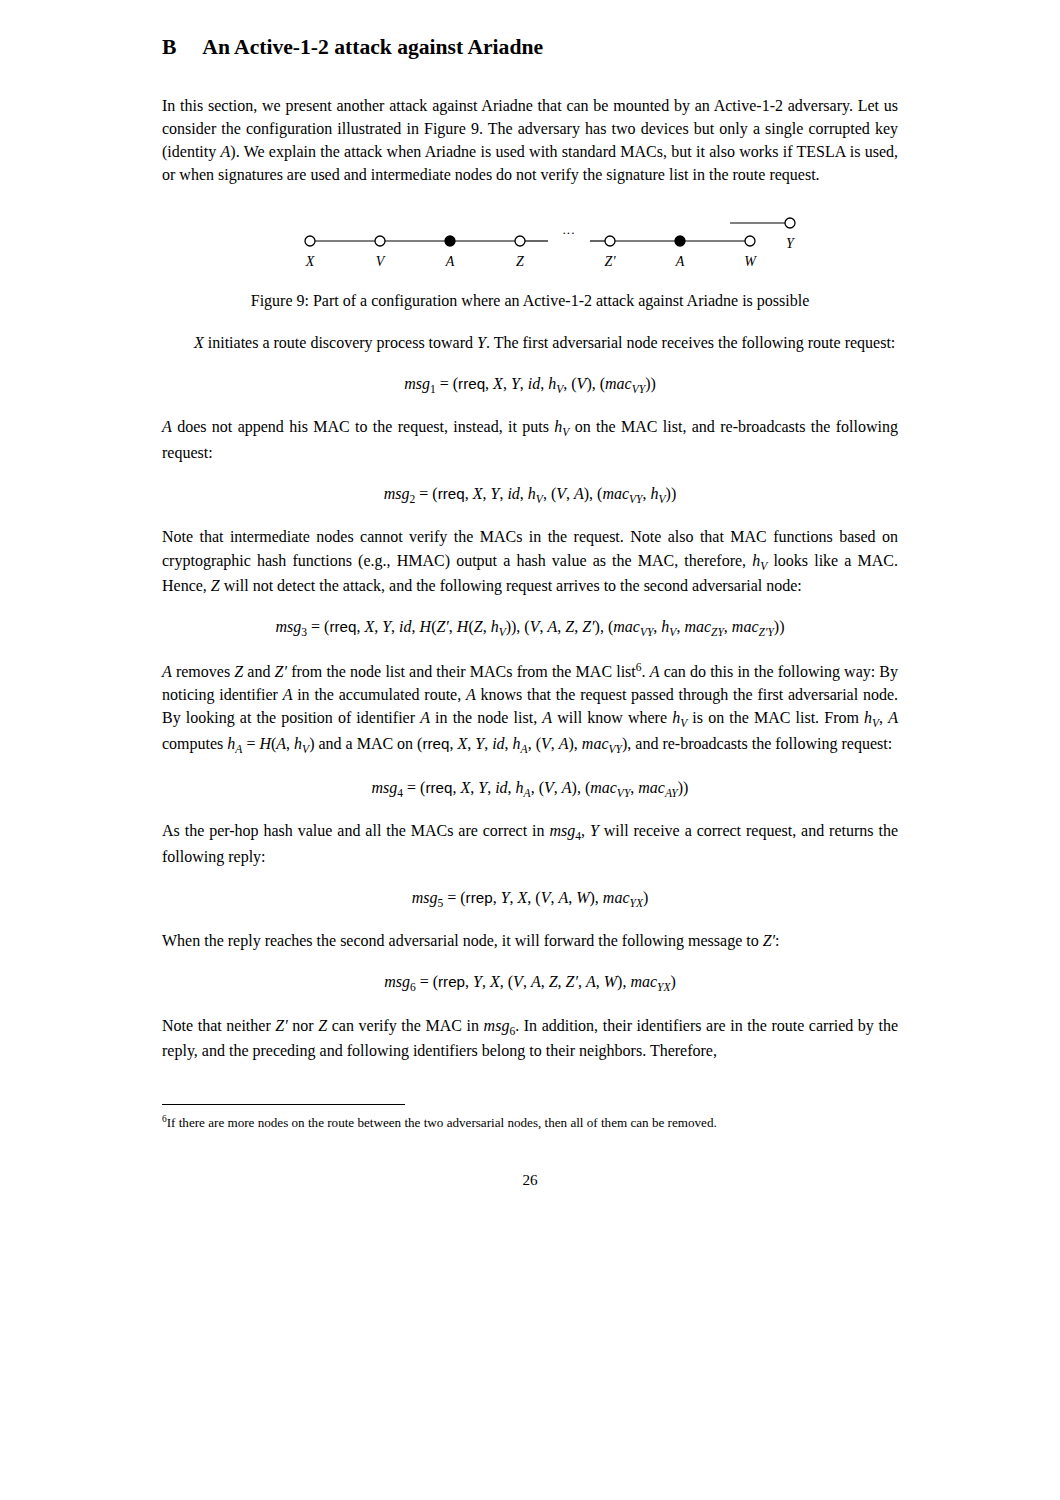BAn Active-1-2 attack against Ariadne
In this section, we present another attack against Ariadne that can be mounted by an Active-1-2 adversary. Let us consider the configuration illustrated in Figure 9. The adversary has two devices but only a single corrupted key (identity A). We explain the attack when Ariadne is used with standard MACs, but it also works if TESLA is used, or when signatures are used and intermediate nodes do not verify the signature list in the route request.
··· X V A Z Z' A W
Y
Figure 9: Part of a configuration where an Active-1-2 attack against Ariadne is possible
X initiates a route discovery process toward Y. The first adversarial node receives the following route request:
msg1 = (rreq, X, Y, id, hV, (V), (macVY))
A does not append his MAC to the request, instead, it puts hV on the MAC list, and re-broadcasts the following request:
msg2 = (rreq, X, Y, id, hV, (V, A), (macVY, hV))
Note that intermediate nodes cannot verify the MACs in the request. Note also that MAC functions based on cryptographic hash functions (e.g., HMAC) output a hash value as the MAC, therefore, hV looks like a MAC. Hence, Z will not detect the attack, and the following request arrives to the second adversarial node:
msg3 = (rreq, X, Y, id, H(Z′, H(Z, hV)), (V, A, Z, Z′), (macVY, hV, macZY, macZ′Y))
A removes Z and Z′ from the node list and their MACs from the MAC list6. A can do this in the following way: By noticing identifier A in the accumulated route, A knows that the request passed through the first adversarial node. By looking at the position of identifier A in the node list, A will know where hV is on the MAC list. From hV, A computes hA = H(A, hV) and a MAC on (rreq, X, Y, id, hA, (V, A), macVY), and re-broadcasts the following request:
msg4 = (rreq, X, Y, id, hA, (V, A), (macVY, macAY))
As the per-hop hash value and all the MACs are correct in msg4, Y will receive a correct request, and returns the following reply:
msg5 = (rrep, Y, X, (V, A, W), macYX)
When the reply reaches the second adversarial node, it will forward the following message to Z′:
msg6 = (rrep, Y, X, (V, A, Z, Z′, A, W), macYX)
Note that neither Z′ nor Z can verify the MAC in msg6. In addition, their identifiers are in the route carried by the reply, and the preceding and following identifiers belong to their neighbors. Therefore,
6If there are more nodes on the route between the two adversarial nodes, then all of them can be removed.
26